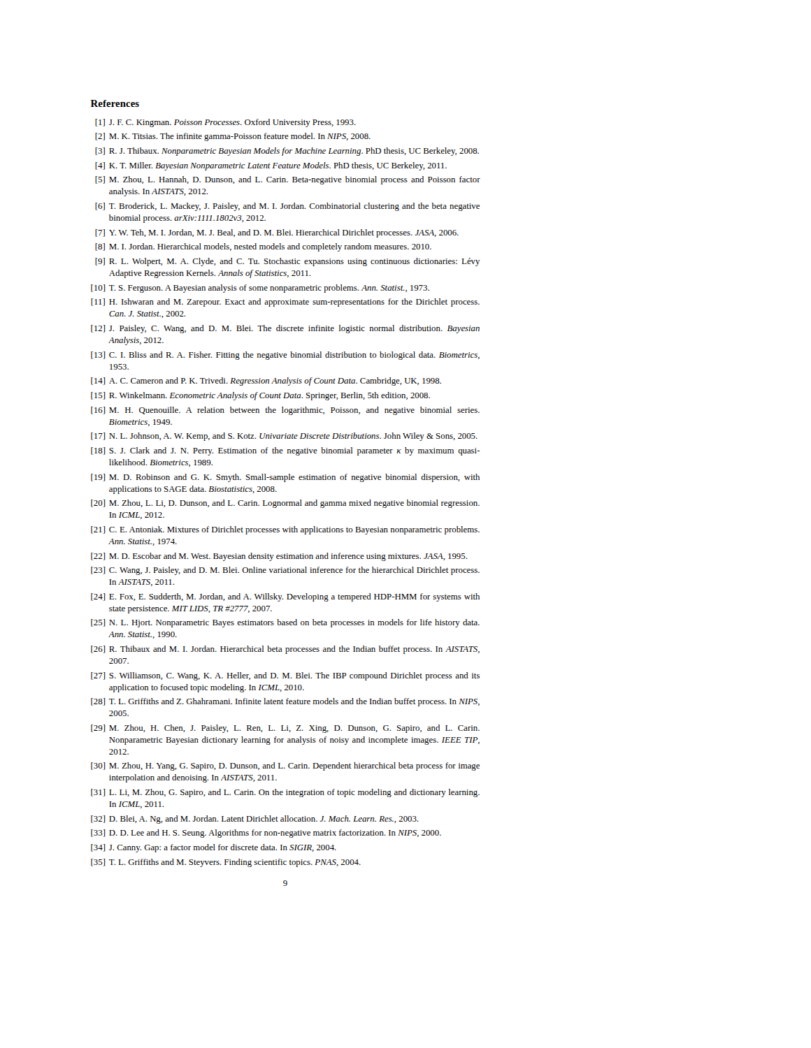References
[1] J. F. C. Kingman. Poisson Processes. Oxford University Press, 1993.
[2] M. K. Titsias. The infinite gamma-Poisson feature model. In NIPS, 2008.
[3] R. J. Thibaux. Nonparametric Bayesian Models for Machine Learning. PhD thesis, UC Berkeley, 2008.
[4] K. T. Miller. Bayesian Nonparametric Latent Feature Models. PhD thesis, UC Berkeley, 2011.
[5] M. Zhou, L. Hannah, D. Dunson, and L. Carin. Beta-negative binomial process and Poisson factor analysis. In AISTATS, 2012.
[6] T. Broderick, L. Mackey, J. Paisley, and M. I. Jordan. Combinatorial clustering and the beta negative binomial process. arXiv:1111.1802v3, 2012.
[7] Y. W. Teh, M. I. Jordan, M. J. Beal, and D. M. Blei. Hierarchical Dirichlet processes. JASA, 2006.
[8] M. I. Jordan. Hierarchical models, nested models and completely random measures. 2010.
[9] R. L. Wolpert, M. A. Clyde, and C. Tu. Stochastic expansions using continuous dictionaries: Lévy Adaptive Regression Kernels. Annals of Statistics, 2011.
[10] T. S. Ferguson. A Bayesian analysis of some nonparametric problems. Ann. Statist., 1973.
[11] H. Ishwaran and M. Zarepour. Exact and approximate sum-representations for the Dirichlet process. Can. J. Statist., 2002.
[12] J. Paisley, C. Wang, and D. M. Blei. The discrete infinite logistic normal distribution. Bayesian Analysis, 2012.
[13] C. I. Bliss and R. A. Fisher. Fitting the negative binomial distribution to biological data. Biometrics, 1953.
[14] A. C. Cameron and P. K. Trivedi. Regression Analysis of Count Data. Cambridge, UK, 1998.
[15] R. Winkelmann. Econometric Analysis of Count Data. Springer, Berlin, 5th edition, 2008.
[16] M. H. Quenouille. A relation between the logarithmic, Poisson, and negative binomial series. Biometrics, 1949.
[17] N. L. Johnson, A. W. Kemp, and S. Kotz. Univariate Discrete Distributions. John Wiley & Sons, 2005.
[18] S. J. Clark and J. N. Perry. Estimation of the negative binomial parameter κ by maximum quasi-likelihood. Biometrics, 1989.
[19] M. D. Robinson and G. K. Smyth. Small-sample estimation of negative binomial dispersion, with applications to SAGE data. Biostatistics, 2008.
[20] M. Zhou, L. Li, D. Dunson, and L. Carin. Lognormal and gamma mixed negative binomial regression. In ICML, 2012.
[21] C. E. Antoniak. Mixtures of Dirichlet processes with applications to Bayesian nonparametric problems. Ann. Statist., 1974.
[22] M. D. Escobar and M. West. Bayesian density estimation and inference using mixtures. JASA, 1995.
[23] C. Wang, J. Paisley, and D. M. Blei. Online variational inference for the hierarchical Dirichlet process. In AISTATS, 2011.
[24] E. Fox, E. Sudderth, M. Jordan, and A. Willsky. Developing a tempered HDP-HMM for systems with state persistence. MIT LIDS, TR #2777, 2007.
[25] N. L. Hjort. Nonparametric Bayes estimators based on beta processes in models for life history data. Ann. Statist., 1990.
[26] R. Thibaux and M. I. Jordan. Hierarchical beta processes and the Indian buffet process. In AISTATS, 2007.
[27] S. Williamson, C. Wang, K. A. Heller, and D. M. Blei. The IBP compound Dirichlet process and its application to focused topic modeling. In ICML, 2010.
[28] T. L. Griffiths and Z. Ghahramani. Infinite latent feature models and the Indian buffet process. In NIPS, 2005.
[29] M. Zhou, H. Chen, J. Paisley, L. Ren, L. Li, Z. Xing, D. Dunson, G. Sapiro, and L. Carin. Nonparametric Bayesian dictionary learning for analysis of noisy and incomplete images. IEEE TIP, 2012.
[30] M. Zhou, H. Yang, G. Sapiro, D. Dunson, and L. Carin. Dependent hierarchical beta process for image interpolation and denoising. In AISTATS, 2011.
[31] L. Li, M. Zhou, G. Sapiro, and L. Carin. On the integration of topic modeling and dictionary learning. In ICML, 2011.
[32] D. Blei, A. Ng, and M. Jordan. Latent Dirichlet allocation. J. Mach. Learn. Res., 2003.
[33] D. D. Lee and H. S. Seung. Algorithms for non-negative matrix factorization. In NIPS, 2000.
[34] J. Canny. Gap: a factor model for discrete data. In SIGIR, 2004.
[35] T. L. Griffiths and M. Steyvers. Finding scientific topics. PNAS, 2004.
9